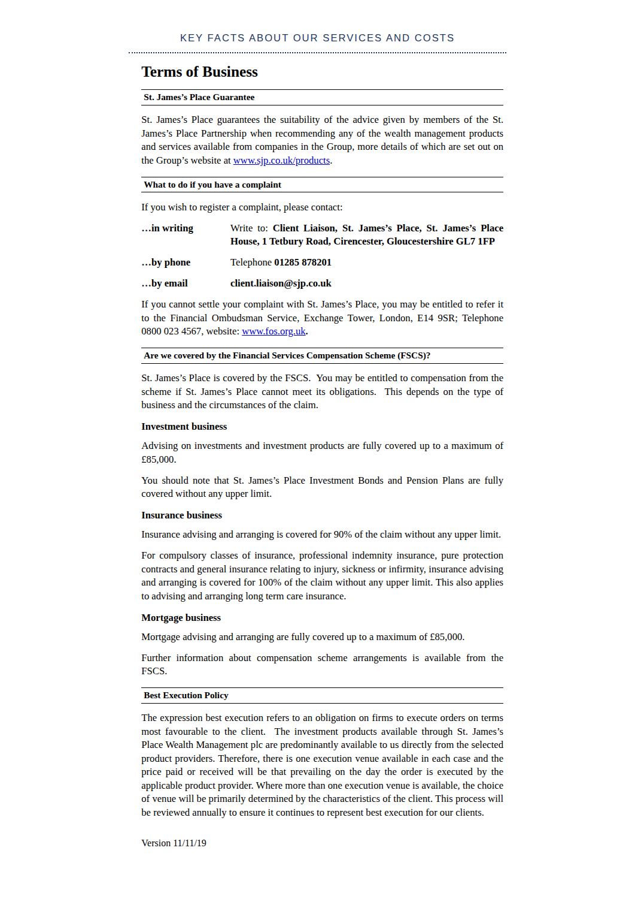KEY FACTS ABOUT OUR SERVICES AND COSTS
Terms of Business
St. James’s Place Guarantee
St. James’s Place guarantees the suitability of the advice given by members of the St. James’s Place Partnership when recommending any of the wealth management products and services available from companies in the Group, more details of which are set out on the Group’s website at www.sjp.co.uk/products.
What to do if you have a complaint
If you wish to register a complaint, please contact:
…in writing
Write to: Client Liaison, St. James’s Place, St. James’s Place House, 1 Tetbury Road, Cirencester, Gloucestershire GL7 1FP
…by phone
Telephone 01285 878201
…by email
client.liaison@sjp.co.uk
If you cannot settle your complaint with St. James’s Place, you may be entitled to refer it to the Financial Ombudsman Service, Exchange Tower, London, E14 9SR; Telephone 0800 023 4567, website: www.fos.org.uk.
Are we covered by the Financial Services Compensation Scheme (FSCS)?
St. James’s Place is covered by the FSCS. You may be entitled to compensation from the scheme if St. James’s Place cannot meet its obligations. This depends on the type of business and the circumstances of the claim.
Investment business
Advising on investments and investment products are fully covered up to a maximum of £85,000.
You should note that St. James’s Place Investment Bonds and Pension Plans are fully covered without any upper limit.
Insurance business
Insurance advising and arranging is covered for 90% of the claim without any upper limit.
For compulsory classes of insurance, professional indemnity insurance, pure protection contracts and general insurance relating to injury, sickness or infirmity, insurance advising and arranging is covered for 100% of the claim without any upper limit. This also applies to advising and arranging long term care insurance.
Mortgage business
Mortgage advising and arranging are fully covered up to a maximum of £85,000.
Further information about compensation scheme arrangements is available from the FSCS.
Best Execution Policy
The expression best execution refers to an obligation on firms to execute orders on terms most favourable to the client. The investment products available through St. James’s Place Wealth Management plc are predominantly available to us directly from the selected product providers. Therefore, there is one execution venue available in each case and the price paid or received will be that prevailing on the day the order is executed by the applicable product provider. Where more than one execution venue is available, the choice of venue will be primarily determined by the characteristics of the client. This process will be reviewed annually to ensure it continues to represent best execution for our clients.
Version 11/11/19